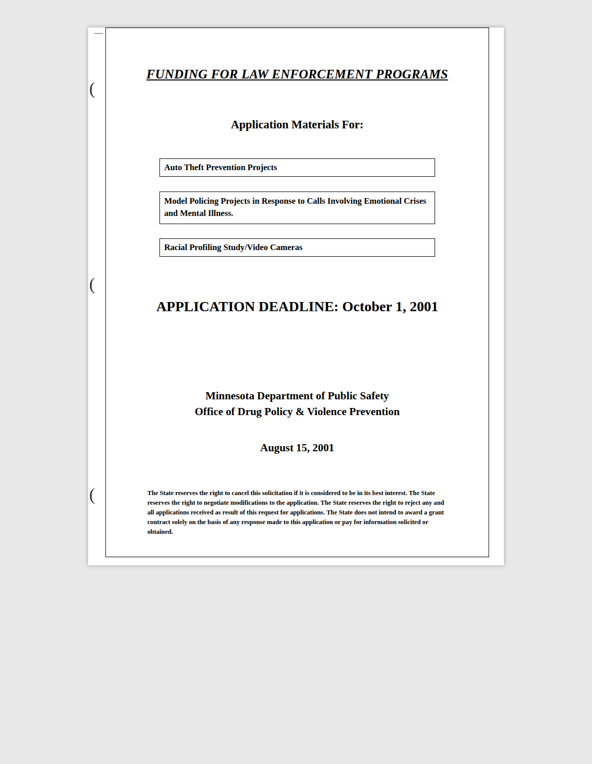(
(
(
FUNDING FOR LAW ENFORCEMENT PROGRAMS
Application Materials For:
Auto Theft Prevention Projects
Model Policing Projects in Response to Calls Involving Emotional Crises and Mental Illness.
Racial Profiling Study/Video Cameras
APPLICATION DEADLINE: October 1, 2001
Minnesota Department of Public Safety
Office of Drug Policy & Violence Prevention
August 15, 2001
The State reserves the right to cancel this solicitation if it is considered to be in its best interest. The State reserves the right to negotiate modifications to the application. The State reserves the right to reject any and all applications received as result of this request for applications. The State does not intend to award a grant contract solely on the basis of any response made to this application or pay for information solicited or obtained.